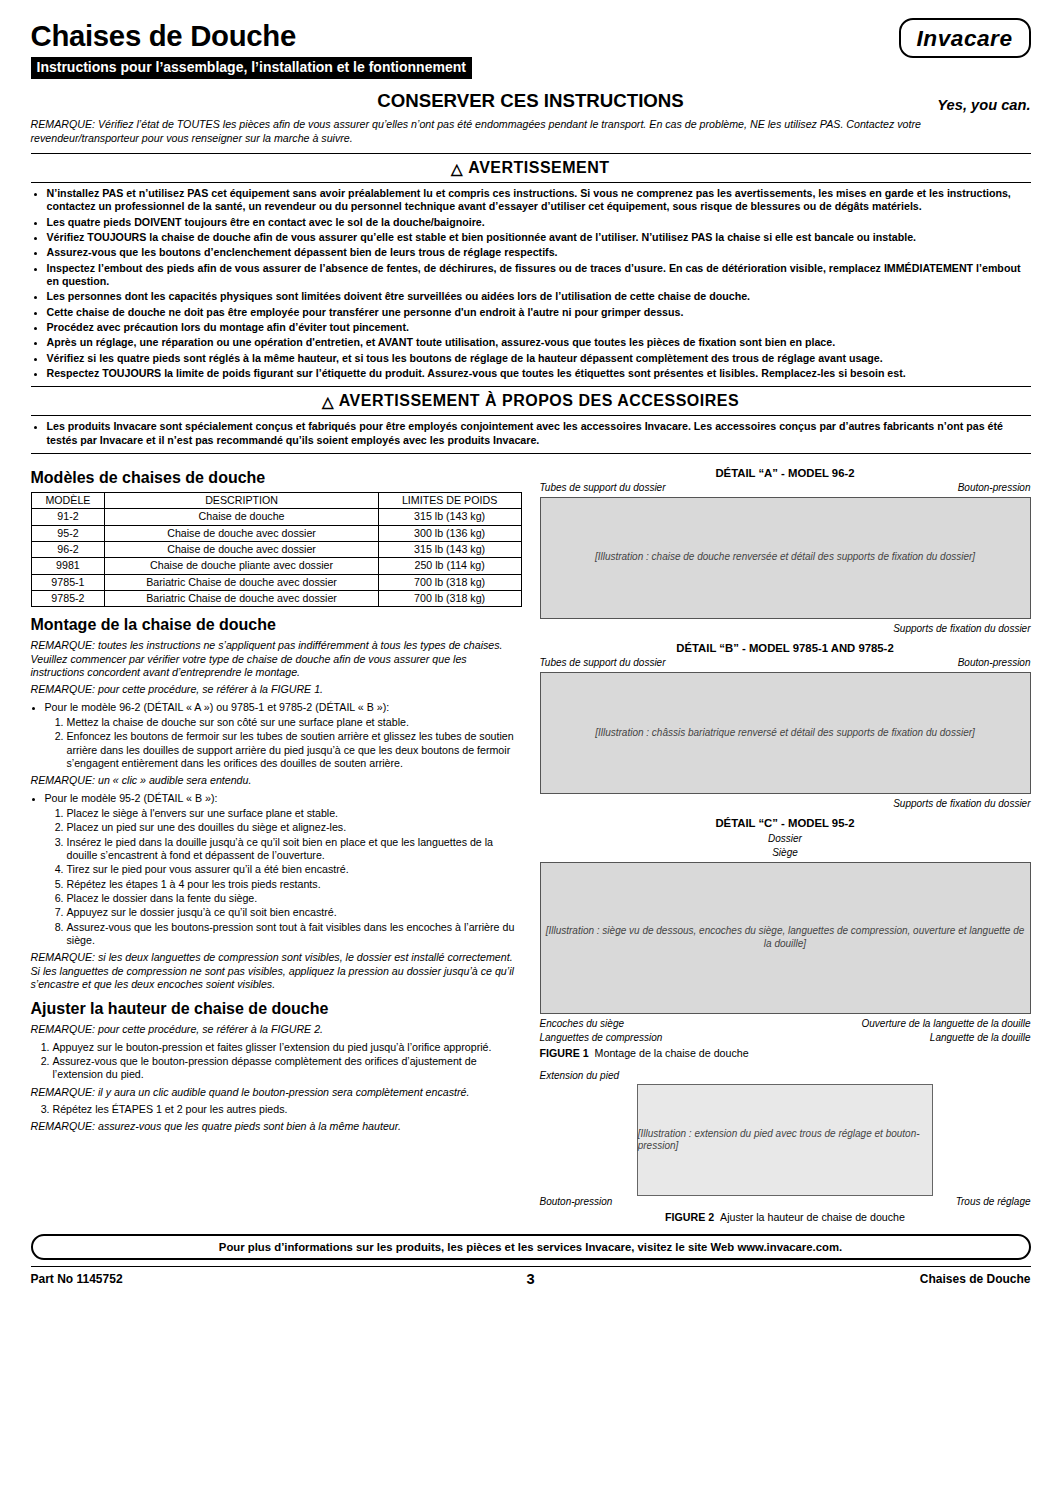Invacare
Chaises de Douche
Instructions pour l’assemblage, l’installation et le fontionnement
CONSERVER CES INSTRUCTIONS
Yes, you can.
REMARQUE: Vérifiez l’état de TOUTES les pièces afin de vous assurer qu’elles n’ont pas été endommagées pendant le transport. En cas de problème, NE les utilisez PAS. Contactez votre revendeur/transporteur pour vous renseigner sur la marche à suivre.
△ AVERTISSEMENT
N’installez PAS et n’utilisez PAS cet équipement sans avoir préalablement lu et compris ces instructions. Si vous ne comprenez pas les avertissements, les mises en garde et les instructions, contactez un professionnel de la santé, un revendeur ou du personnel technique avant d’essayer d’utiliser cet équipement, sous risque de blessures ou de dégâts matériels.
Les quatre pieds DOIVENT toujours être en contact avec le sol de la douche/baignoire.
Vérifiez TOUJOURS la chaise de douche afin de vous assurer qu’elle est stable et bien positionnée avant de l’utiliser. N’utilisez PAS la chaise si elle est bancale ou instable.
Assurez-vous que les boutons d’enclenchement dépassent bien de leurs trous de réglage respectifs.
Inspectez l’embout des pieds afin de vous assurer de l’absence de fentes, de déchirures, de fissures ou de traces d’usure. En cas de détérioration visible, remplacez IMMÉDIATEMENT l’embout en question.
Les personnes dont les capacités physiques sont limitées doivent être surveillées ou aidées lors de l’utilisation de cette chaise de douche.
Cette chaise de douche ne doit pas être employée pour transférer une personne d'un endroit à l'autre ni pour grimper dessus.
Procédez avec précaution lors du montage afin d’éviter tout pincement.
Après un réglage, une réparation ou une opération d'entretien, et AVANT toute utilisation, assurez-vous que toutes les pièces de fixation sont bien en place.
Vérifiez si les quatre pieds sont réglés à la même hauteur, et si tous les boutons de réglage de la hauteur dépassent complètement des trous de réglage avant usage.
Respectez TOUJOURS la limite de poids figurant sur l’étiquette du produit. Assurez-vous que toutes les étiquettes sont présentes et lisibles. Remplacez-les si besoin est.
△ AVERTISSEMENT À PROPOS DES ACCESSOIRES
Les produits Invacare sont spécialement conçus et fabriqués pour être employés conjointement avec les accessoires Invacare. Les accessoires conçus par d’autres fabricants n’ont pas été testés par Invacare et il n’est pas recommandé qu’ils soient employés avec les produits Invacare.
Modèles de chaises de douche
| MODÈLE | DESCRIPTION | LIMITES DE POIDS |
| --- | --- | --- |
| 91-2 | Chaise de douche | 315 lb (143 kg) |
| 95-2 | Chaise de douche avec dossier | 300 lb (136 kg) |
| 96-2 | Chaise de douche avec dossier | 315 lb (143 kg) |
| 9981 | Chaise de douche pliante avec dossier | 250 lb (114 kg) |
| 9785-1 | Bariatric Chaise de douche avec dossier | 700 lb (318 kg) |
| 9785-2 | Bariatric Chaise de douche avec dossier | 700 lb (318 kg) |
Montage de la chaise de douche
REMARQUE: toutes les instructions ne s’appliquent pas indifféremment à tous les types de chaises. Veuillez commencer par vérifier votre type de chaise de douche afin de vous assurer que les instructions concordent avant d’entreprendre le montage.
REMARQUE: pour cette procédure, se référer à la FIGURE 1.
Pour le modèle 96-2 (DÉTAIL « A ») ou 9785-1 et 9785-2 (DÉTAIL « B »):
Mettez la chaise de douche sur son côté sur une surface plane et stable.
Enfoncez les boutons de fermoir sur les tubes de soutien arrière et glissez les tubes de soutien arrière dans les douilles de support arrière du pied jusqu’à ce que les deux boutons de fermoir s’engagent entièrement dans les orifices des douilles de souten arrière.
REMARQUE: un « clic » audible sera entendu.
Pour le modèle 95-2 (DÉTAIL « B »):
Placez le siège à l'envers sur une surface plane et stable.
Placez un pied sur une des douilles du siège et alignez-les.
Insérez le pied dans la douille jusqu’à ce qu’il soit bien en place et que les languettes de la douille s’encastrent à fond et dépassent de l’ouverture.
Tirez sur le pied pour vous assurer qu’il a été bien encastré.
Répétez les étapes 1 à 4 pour les trois pieds restants.
Placez le dossier dans la fente du siège.
Appuyez sur le dossier jusqu’à ce qu’il soit bien encastré.
Assurez-vous que les boutons-pression sont tout à fait visibles dans les encoches à l’arrière du siège.
REMARQUE: si les deux languettes de compression sont visibles, le dossier est installé correctement. Si les languettes de compression ne sont pas visibles, appliquez la pression au dossier jusqu’à ce qu’il s’encastre et que les deux encoches soient visibles.
Ajuster la hauteur de chaise de douche
REMARQUE: pour cette procédure, se référer à la FIGURE 2.
Appuyez sur le bouton-pression et faites glisser l’extension du pied jusqu’à l’orifice approprié.
Assurez-vous que le bouton-pression dépasse complètement des orifices d’ajustement de l’extension du pied.
REMARQUE: il y aura un clic audible quand le bouton-pression sera complètement encastré.
Répétez les ÉTAPES 1 et 2 pour les autres pieds.
REMARQUE: assurez-vous que les quatre pieds sont bien à la même hauteur.
DÉTAIL “A” - MODEL 96-2
Tubes de support du dossier Bouton-pression
[Illustration : chaise de douche renversée et détail des supports de fixation du dossier]
Supports de fixation du dossier
DÉTAIL “B” - MODEL 9785-1 AND 9785-2
Tubes de support du dossier Bouton-pression
[Illustration : châssis bariatrique renversé et détail des supports de fixation du dossier]
Supports de fixation du dossier
DÉTAIL “C” - MODEL 95-2
Dossier
Siège
[Illustration : siège vu de dessous, encoches du siège, languettes de compression, ouverture et languette de la douille]
Encoches du siège Ouverture de la languette de la douille
Languettes de compression Languette de la douille
FIGURE 1 Montage de la chaise de douche
Extension du pied
[Illustration : extension du pied avec trous de réglage et bouton-pression]
Bouton-pression Trous de réglage
FIGURE 2 Ajuster la hauteur de chaise de douche
Pour plus d’informations sur les produits, les pièces et les services Invacare, visitez le site Web www.invacare.com.
Part No 1145752
3
Chaises de Douche